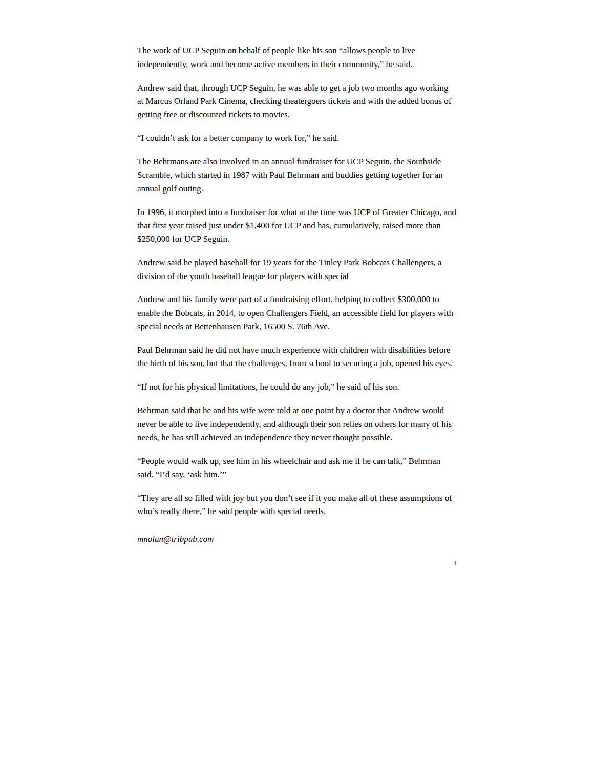The work of UCP Seguin on behalf of people like his son “allows people to live independently, work and become active members in their community,” he said.
Andrew said that, through UCP Seguin, he was able to get a job two months ago working at Marcus Orland Park Cinema, checking theatergoers tickets and with the added bonus of getting free or discounted tickets to movies.
“I couldn’t ask for a better company to work for,” he said.
The Behrmans are also involved in an annual fundraiser for UCP Seguin, the Southside Scramble, which started in 1987 with Paul Behrman and buddies getting together for an annual golf outing.
In 1996, it morphed into a fundraiser for what at the time was UCP of Greater Chicago, and that first year raised just under $1,400 for UCP and has, cumulatively, raised more than $250,000 for UCP Seguin.
Andrew said he played baseball for 19 years for the Tinley Park Bobcats Challengers, a division of the youth baseball league for players with special
Andrew and his family were part of a fundraising effort, helping to collect $300,000 to enable the Bobcats, in 2014, to open Challengers Field, an accessible field for players with special needs at Bettenhausen Park, 16500 S. 76th Ave.
Paul Behrman said he did not have much experience with children with disabilities before the birth of his son, but that the challenges, from school to securing a job, opened his eyes.
“If not for his physical limitations, he could do any job,” he said of his son.
Behrman said that he and his wife were told at one point by a doctor that Andrew would never be able to live independently, and although their son relies on others for many of his needs, he has still achieved an independence they never thought possible.
“People would walk up, see him in his wheelchair and ask me if he can talk,” Behrman said. “I’d say, ‘ask him.’”
“They are all so filled with joy but you don’t see if it you make all of these assumptions of who’s really there,” he said people with special needs.
mnolan@tribpub.com
4